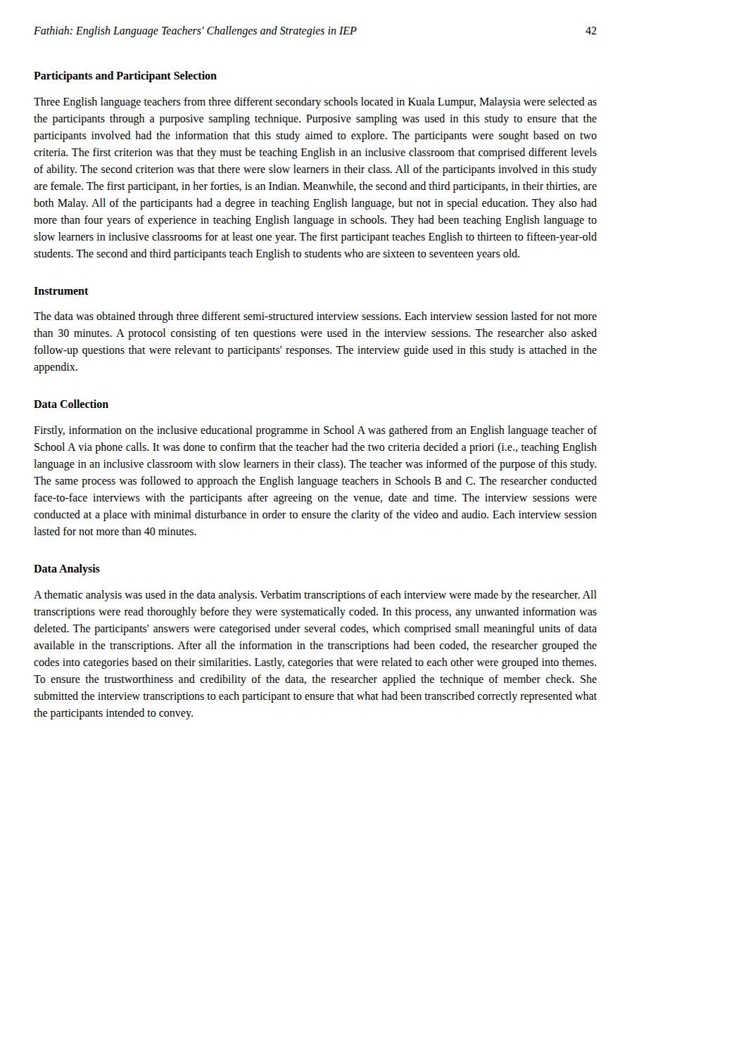Fathiah: English Language Teachers' Challenges and Strategies in IEP 42
Participants and Participant Selection
Three English language teachers from three different secondary schools located in Kuala Lumpur, Malaysia were selected as the participants through a purposive sampling technique. Purposive sampling was used in this study to ensure that the participants involved had the information that this study aimed to explore. The participants were sought based on two criteria. The first criterion was that they must be teaching English in an inclusive classroom that comprised different levels of ability. The second criterion was that there were slow learners in their class. All of the participants involved in this study are female. The first participant, in her forties, is an Indian. Meanwhile, the second and third participants, in their thirties, are both Malay. All of the participants had a degree in teaching English language, but not in special education. They also had more than four years of experience in teaching English language in schools. They had been teaching English language to slow learners in inclusive classrooms for at least one year. The first participant teaches English to thirteen to fifteen-year-old students. The second and third participants teach English to students who are sixteen to seventeen years old.
Instrument
The data was obtained through three different semi-structured interview sessions. Each interview session lasted for not more than 30 minutes. A protocol consisting of ten questions were used in the interview sessions. The researcher also asked follow-up questions that were relevant to participants' responses. The interview guide used in this study is attached in the appendix.
Data Collection
Firstly, information on the inclusive educational programme in School A was gathered from an English language teacher of School A via phone calls. It was done to confirm that the teacher had the two criteria decided a priori (i.e., teaching English language in an inclusive classroom with slow learners in their class). The teacher was informed of the purpose of this study. The same process was followed to approach the English language teachers in Schools B and C. The researcher conducted face-to-face interviews with the participants after agreeing on the venue, date and time. The interview sessions were conducted at a place with minimal disturbance in order to ensure the clarity of the video and audio. Each interview session lasted for not more than 40 minutes.
Data Analysis
A thematic analysis was used in the data analysis. Verbatim transcriptions of each interview were made by the researcher. All transcriptions were read thoroughly before they were systematically coded. In this process, any unwanted information was deleted. The participants' answers were categorised under several codes, which comprised small meaningful units of data available in the transcriptions. After all the information in the transcriptions had been coded, the researcher grouped the codes into categories based on their similarities. Lastly, categories that were related to each other were grouped into themes. To ensure the trustworthiness and credibility of the data, the researcher applied the technique of member check. She submitted the interview transcriptions to each participant to ensure that what had been transcribed correctly represented what the participants intended to convey.